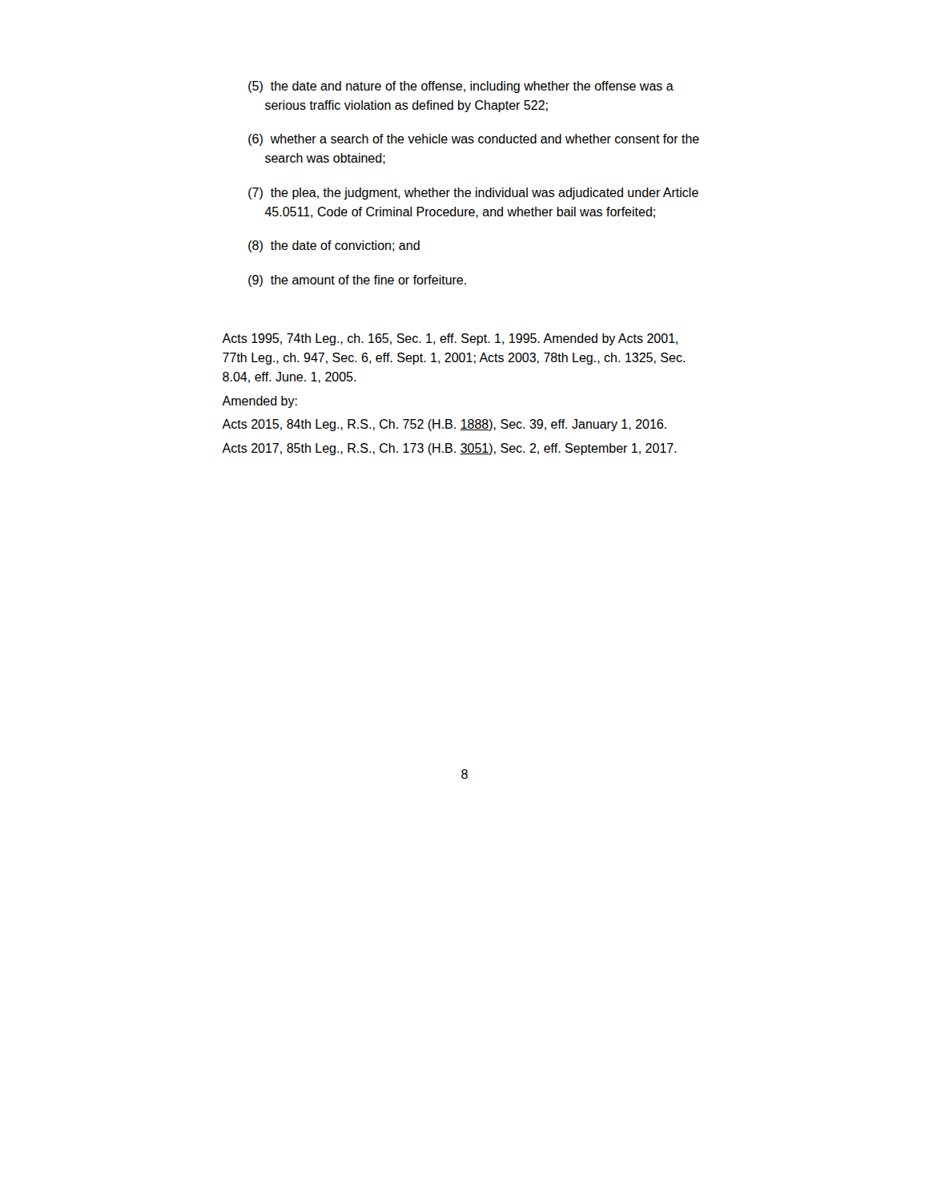(5) the date and nature of the offense, including whether the offense was a serious traffic violation as defined by Chapter 522;
(6) whether a search of the vehicle was conducted and whether consent for the search was obtained;
(7) the plea, the judgment, whether the individual was adjudicated under Article 45.0511, Code of Criminal Procedure, and whether bail was forfeited;
(8) the date of conviction; and
(9) the amount of the fine or forfeiture.
Acts 1995, 74th Leg., ch. 165, Sec. 1, eff. Sept. 1, 1995. Amended by Acts 2001, 77th Leg., ch. 947, Sec. 6, eff. Sept. 1, 2001; Acts 2003, 78th Leg., ch. 1325, Sec. 8.04, eff. June. 1, 2005.
Amended by:
Acts 2015, 84th Leg., R.S., Ch. 752 (H.B. 1888), Sec. 39, eff. January 1, 2016.
Acts 2017, 85th Leg., R.S., Ch. 173 (H.B. 3051), Sec. 2, eff. September 1, 2017.
8